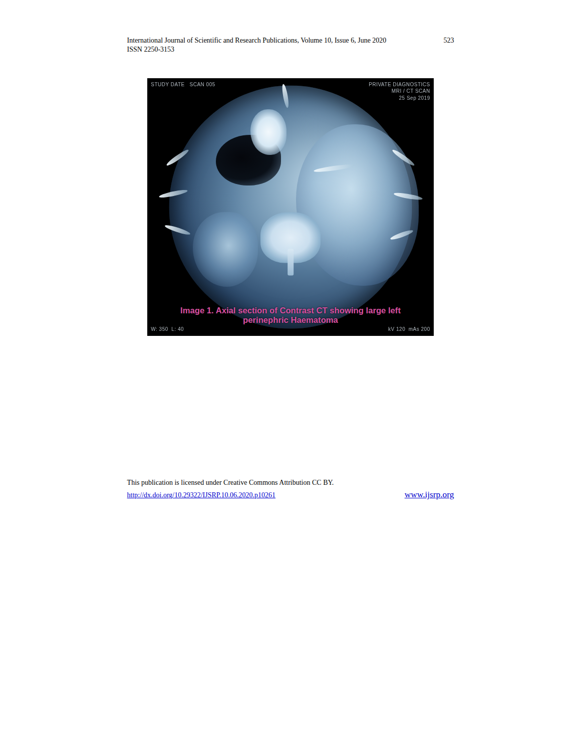International Journal of Scientific and Research Publications, Volume 10, Issue 6, June 2020
ISSN 2250-3153
523
STUDY DATE SCAN 005
PRIVATE DIAGNOSTICS
MRI / CT SCAN
25 Sep 2019
W: 350 L: 40
kV 120 mAs 200
Image 1. Axial section of Contrast CT showing large left
perinephric Haematoma
This publication is licensed under Creative Commons Attribution CC BY.
http://dx.doi.org/10.29322/IJSRP.10.06.2020.p10261 www.ijsrp.org